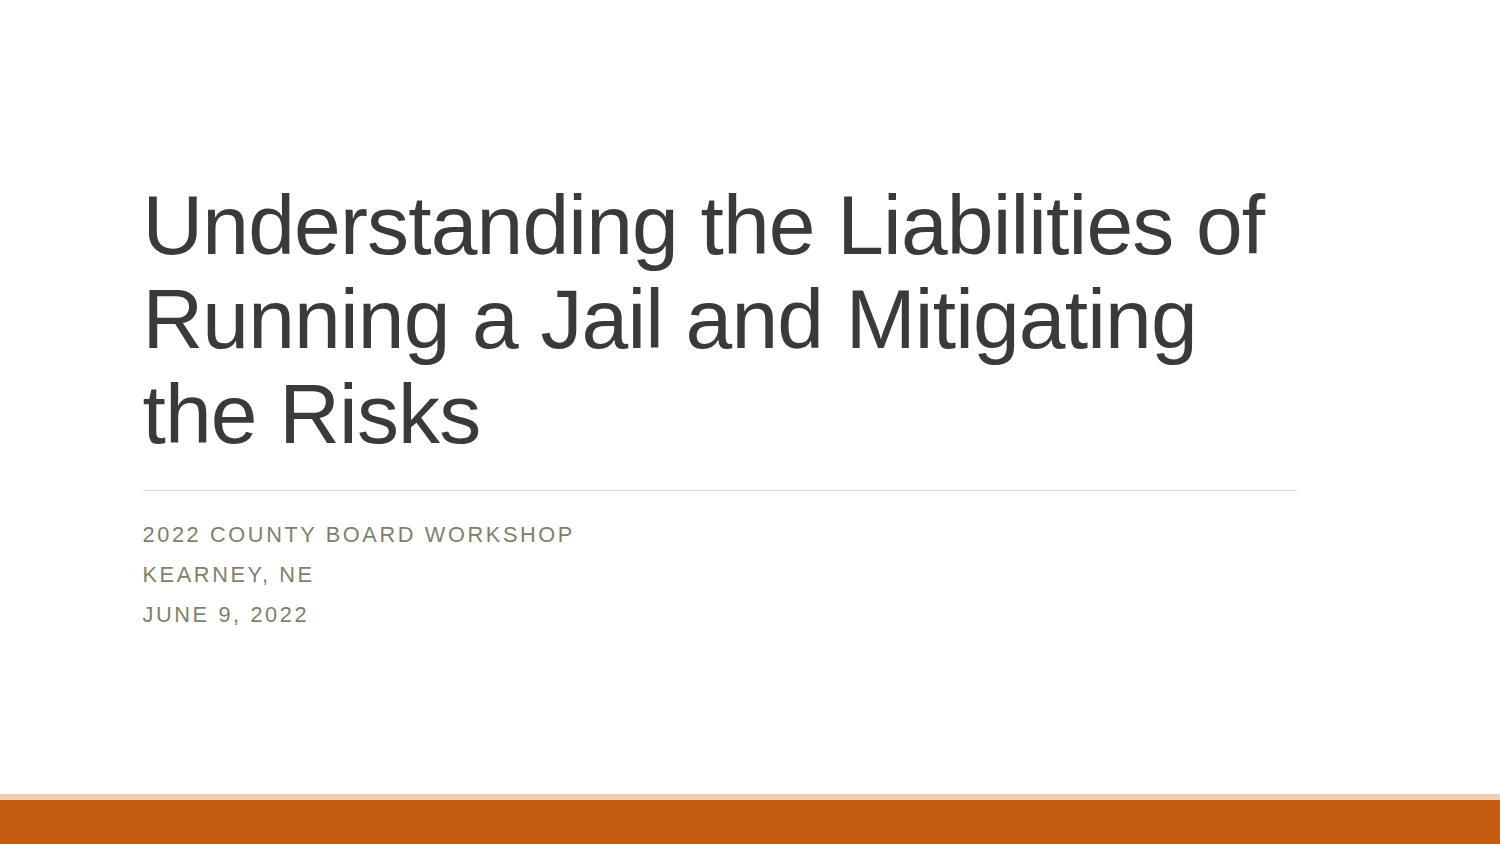Understanding the Liabilities of Running a Jail and Mitigating the Risks
2022 County Board Workshop
Kearney, NE
June 9, 2022